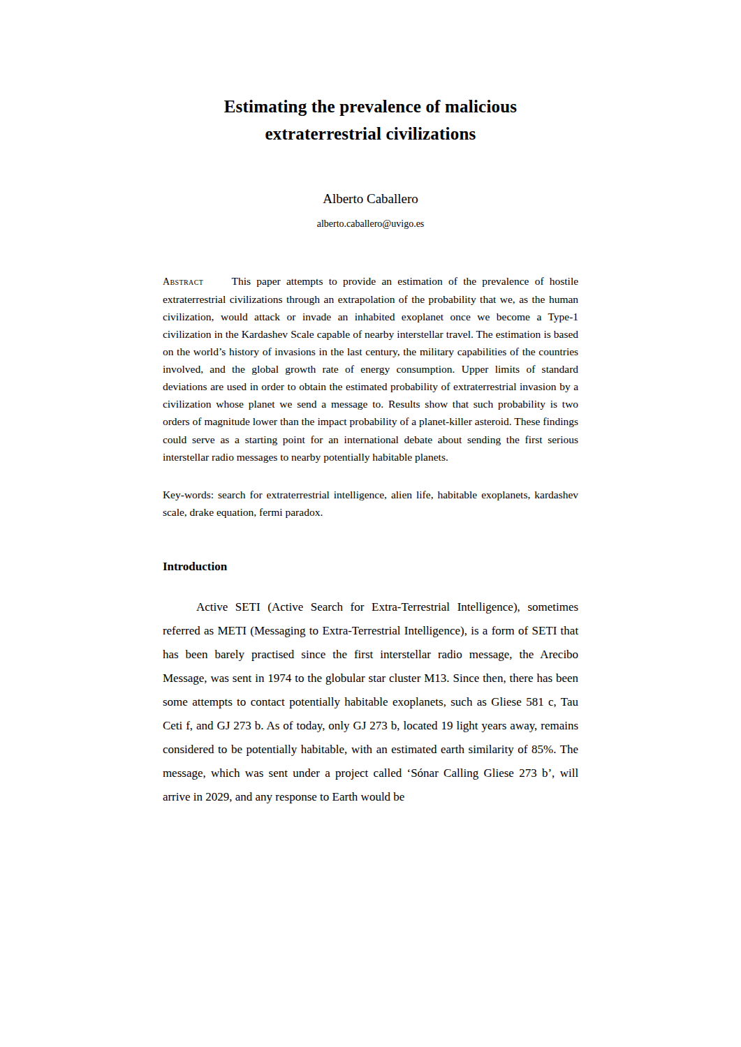Estimating the prevalence of malicious
extraterrestrial civilizations
Alberto Caballero
alberto.caballero@uvigo.es
Abstract This paper attempts to provide an estimation of the prevalence of hostile extraterrestrial civilizations through an extrapolation of the probability that we, as the human civilization, would attack or invade an inhabited exoplanet once we become a Type-1 civilization in the Kardashev Scale capable of nearby interstellar travel. The estimation is based on the world’s history of invasions in the last century, the military capabilities of the countries involved, and the global growth rate of energy consumption. Upper limits of standard deviations are used in order to obtain the estimated probability of extraterrestrial invasion by a civilization whose planet we send a message to. Results show that such probability is two orders of magnitude lower than the impact probability of a planet-killer asteroid. These findings could serve as a starting point for an international debate about sending the first serious interstellar radio messages to nearby potentially habitable planets.
Key-words: search for extraterrestrial intelligence, alien life, habitable exoplanets, kardashev scale, drake equation, fermi paradox.
Introduction
Active SETI (Active Search for Extra-Terrestrial Intelligence), sometimes referred as METI (Messaging to Extra-Terrestrial Intelligence), is a form of SETI that has been barely practised since the first interstellar radio message, the Arecibo Message, was sent in 1974 to the globular star cluster M13. Since then, there has been some attempts to contact potentially habitable exoplanets, such as Gliese 581 c, Tau Ceti f, and GJ 273 b. As of today, only GJ 273 b, located 19 light years away, remains considered to be potentially habitable, with an estimated earth similarity of 85%. The message, which was sent under a project called ‘Sónar Calling Gliese 273 b’, will arrive in 2029, and any response to Earth would be